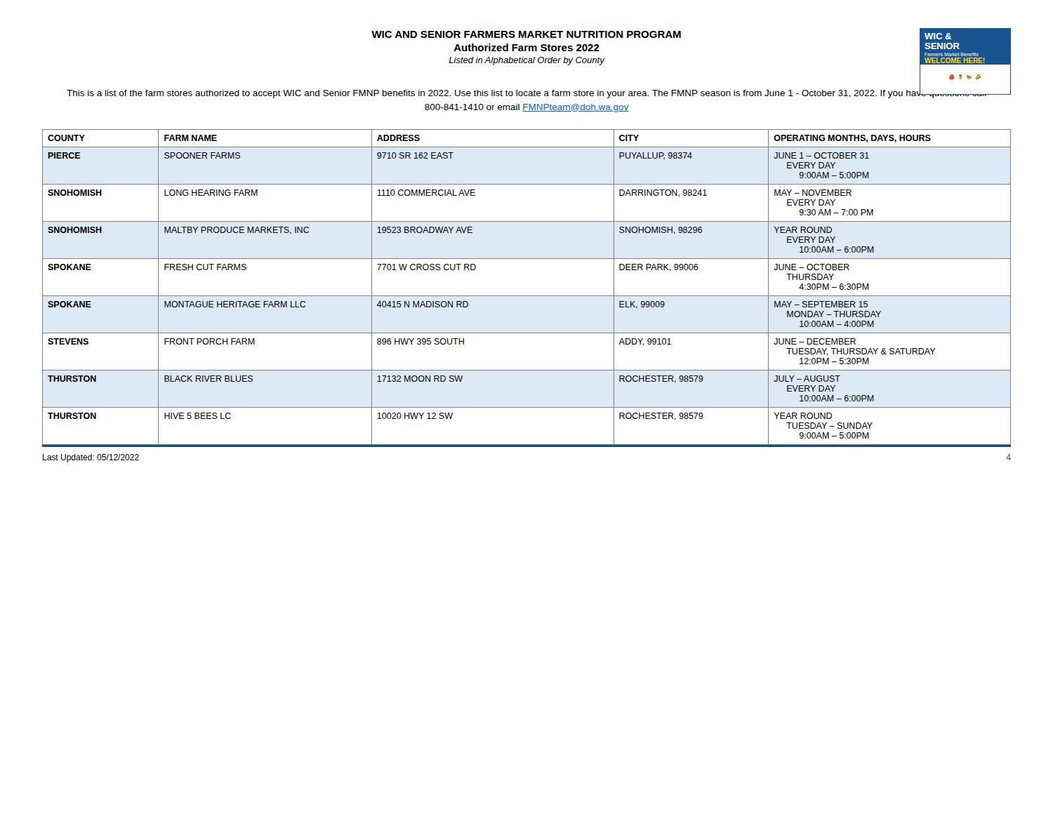WIC &
SENIOR
Farmers Market Benefits
WELCOME HERE!
🍎 🍍 🍉 🌽
WIC AND SENIOR FARMERS MARKET NUTRITION PROGRAM
Authorized Farm Stores 2022
Listed in Alphabetical Order by County
This is a list of the farm stores authorized to accept WIC and Senior FMNP benefits in 2022. Use this list to locate a farm store in your area. The FMNP season is from June 1 - October 31, 2022. If you have questions call 800-841-1410 or email FMNPteam@doh.wa.gov
| COUNTY | FARM NAME | ADDRESS | CITY | OPERATING MONTHS, DAYS, HOURS |
| --- | --- | --- | --- | --- |
| PIERCE | SPOONER FARMS | 9710 SR 162 EAST | PUYALLUP, 98374 | JUNE 1 – OCTOBER 31 EVERY DAY 9:00AM – 5:00PM |
| SNOHOMISH | LONG HEARING FARM | 1110 COMMERCIAL AVE | DARRINGTON, 98241 | MAY – NOVEMBER EVERY DAY 9:30 AM – 7:00 PM |
| SNOHOMISH | MALTBY PRODUCE MARKETS, INC | 19523 BROADWAY AVE | SNOHOMISH, 98296 | YEAR ROUND EVERY DAY 10:00AM – 6:00PM |
| SPOKANE | FRESH CUT FARMS | 7701 W CROSS CUT RD | DEER PARK, 99006 | JUNE – OCTOBER THURSDAY 4:30PM – 6:30PM |
| SPOKANE | MONTAGUE HERITAGE FARM LLC | 40415 N MADISON RD | ELK, 99009 | MAY – SEPTEMBER 15 MONDAY – THURSDAY 10:00AM – 4:00PM |
| STEVENS | FRONT PORCH FARM | 896 HWY 395 SOUTH | ADDY, 99101 | JUNE – DECEMBER TUESDAY, THURSDAY & SATURDAY 12:0PM – 5:30PM |
| THURSTON | BLACK RIVER BLUES | 17132 MOON RD SW | ROCHESTER, 98579 | JULY – AUGUST EVERY DAY 10:00AM – 6:00PM |
| THURSTON | HIVE 5 BEES LC | 10020 HWY 12 SW | ROCHESTER, 98579 | YEAR ROUND TUESDAY – SUNDAY 9:00AM – 5:00PM |
Last Updated: 05/12/2022
4